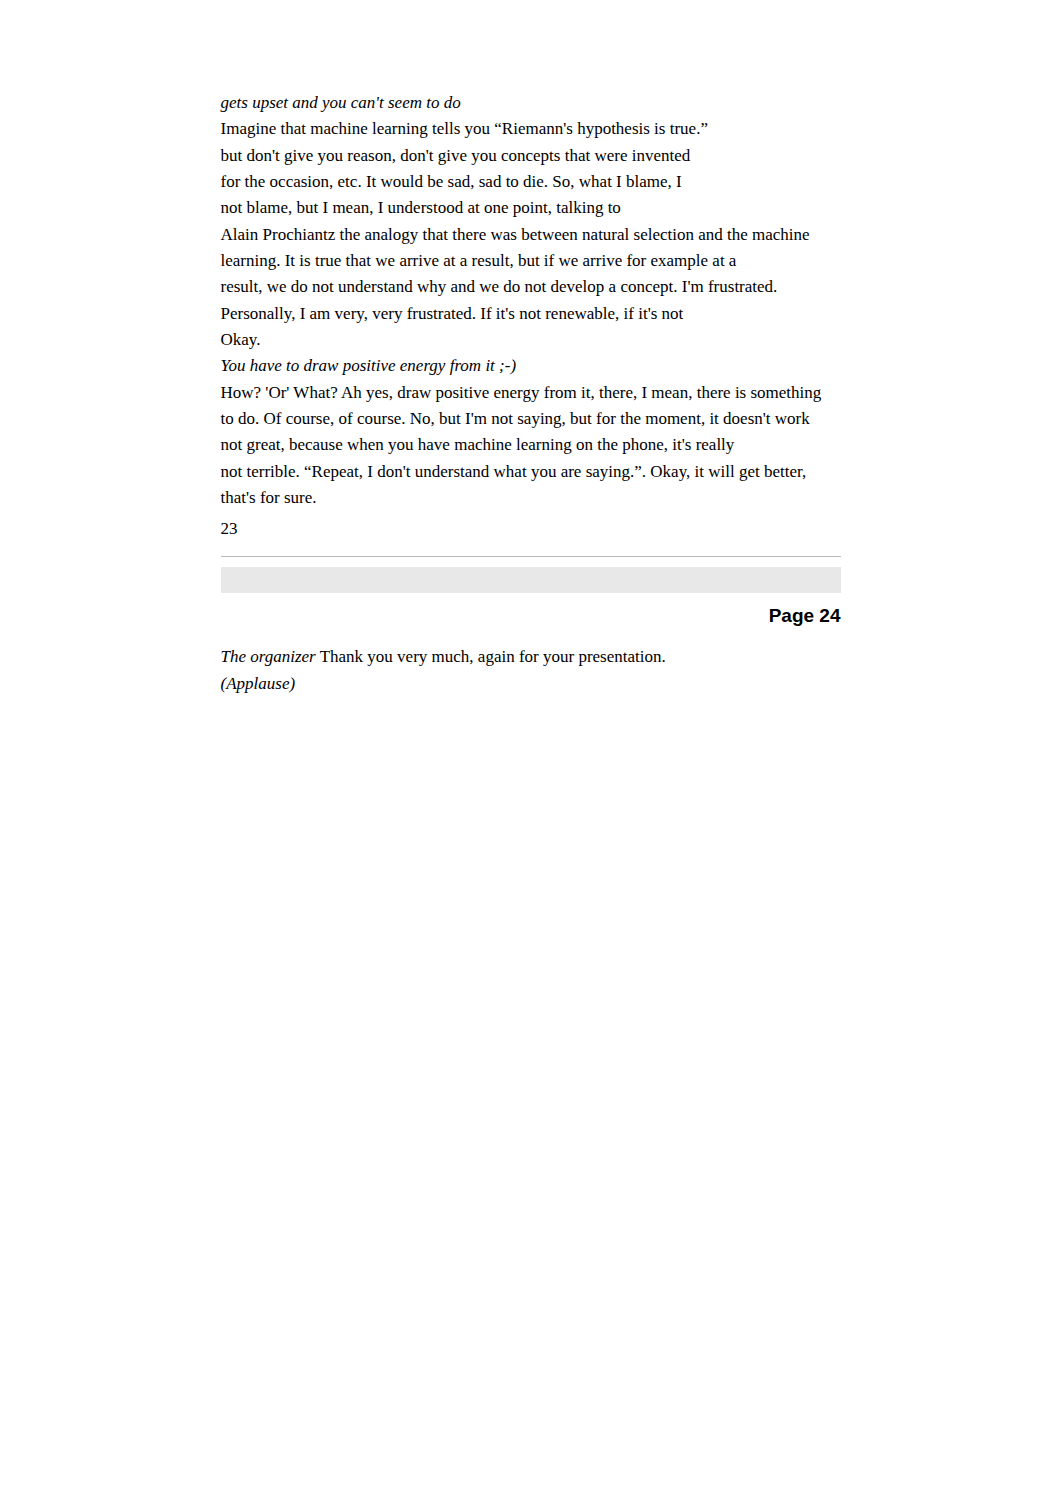gets upset and you can't seem to do
Imagine that machine learning tells you “Riemann's hypothesis is true.”
but don't give you reason, don't give you concepts that were invented
for the occasion, etc. It would be sad, sad to die. So, what I blame, I
not blame, but I mean, I understood at one point, talking to
Alain Prochiantz the analogy that there was between natural selection and the machine
learning. It is true that we arrive at a result, but if we arrive for example at a
result, we do not understand why and we do not develop a concept. I'm frustrated.
Personally, I am very, very frustrated. If it's not renewable, if it's not
Okay.
You have to draw positive energy from it ;-)
How? 'Or' What? Ah yes, draw positive energy from it, there, I mean, there is something
to do. Of course, of course. No, but I'm not saying, but for the moment, it doesn't work
not great, because when you have machine learning on the phone, it's really
not terrible. “Repeat, I don't understand what you are saying.”. Okay, it will get better,
that's for sure.
23
Page 24
The organizer Thank you very much, again for your presentation.
(Applause)